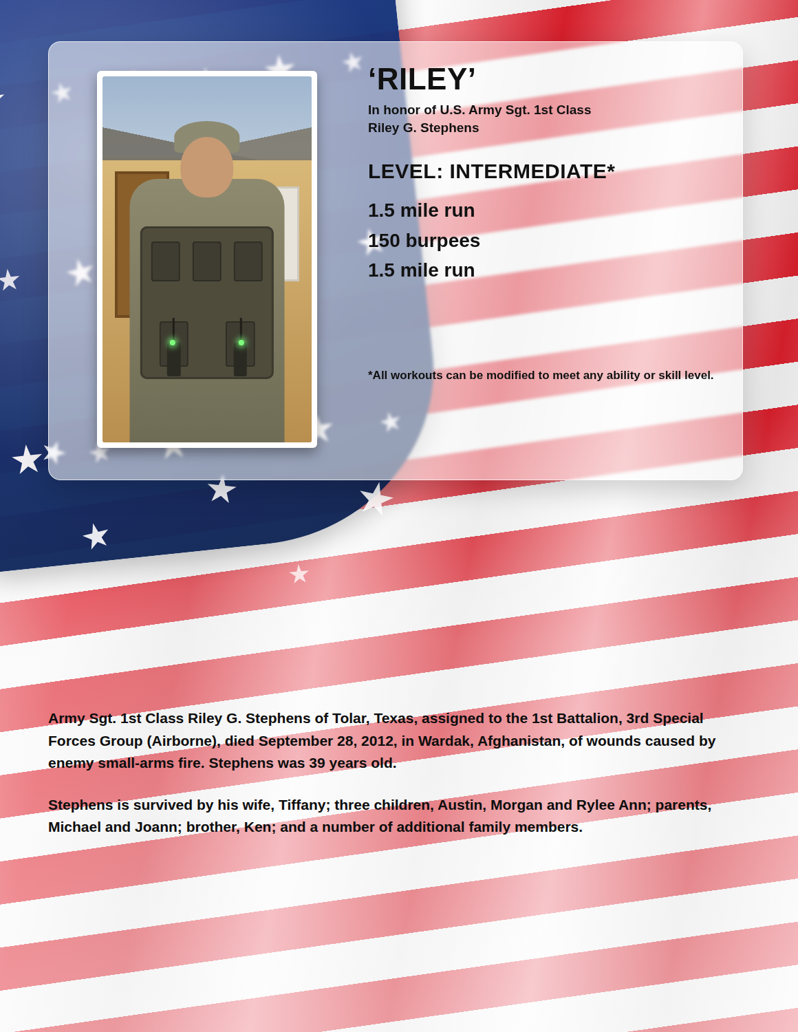Sgt. 1st Class Riley G. Stephens
‘RILEY’
In honor of U.S. Army Sgt. 1st Class
Riley G. Stephens
LEVEL: INTERMEDIATE*
1.5 mile run
150 burpees
1.5 mile run
*All workouts can be modified to meet any ability or skill level.
Army Sgt. 1st Class Riley G. Stephens of Tolar, Texas, assigned to the 1st Battalion, 3rd Special Forces Group (Airborne), died September 28, 2012, in Wardak, Afghanistan, of wounds caused by enemy small-arms fire. Stephens was 39 years old.
Stephens is survived by his wife, Tiffany; three children, Austin, Morgan and Rylee Ann; parents, Michael and Joann; brother, Ken; and a number of additional family members.